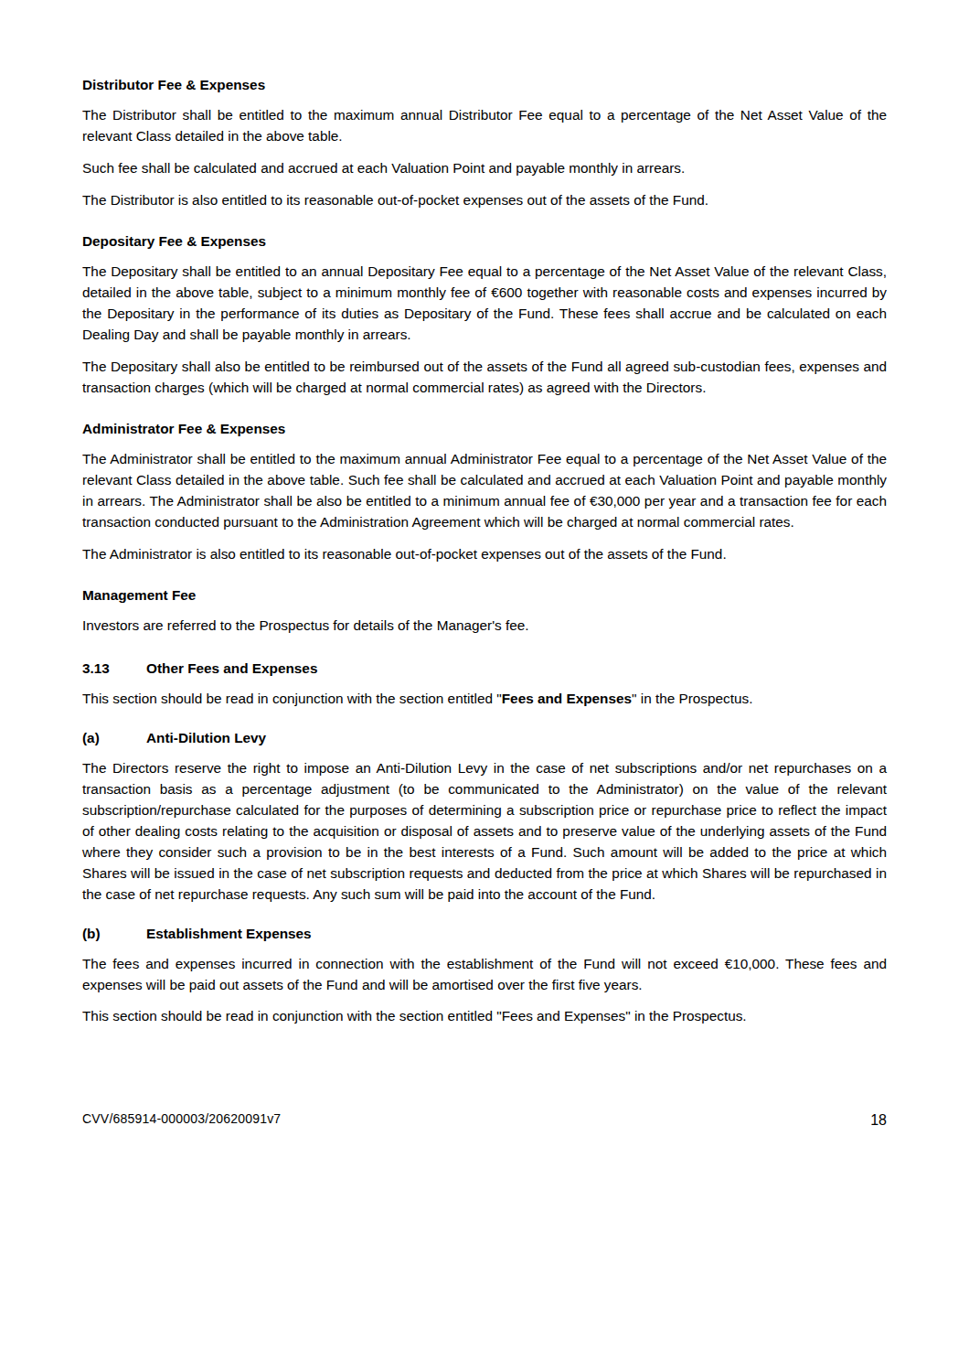Distributor Fee & Expenses
The Distributor shall be entitled to the maximum annual Distributor Fee equal to a percentage of the Net Asset Value of the relevant Class detailed in the above table.
Such fee shall be calculated and accrued at each Valuation Point and payable monthly in arrears.
The Distributor is also entitled to its reasonable out-of-pocket expenses out of the assets of the Fund.
Depositary Fee & Expenses
The Depositary shall be entitled to an annual Depositary Fee equal to a percentage of the Net Asset Value of the relevant Class, detailed in the above table, subject to a minimum monthly fee of €600 together with reasonable costs and expenses incurred by the Depositary in the performance of its duties as Depositary of the Fund. These fees shall accrue and be calculated on each Dealing Day and shall be payable monthly in arrears.
The Depositary shall also be entitled to be reimbursed out of the assets of the Fund all agreed sub-custodian fees, expenses and transaction charges (which will be charged at normal commercial rates) as agreed with the Directors.
Administrator Fee & Expenses
The Administrator shall be entitled to the maximum annual Administrator Fee equal to a percentage of the Net Asset Value of the relevant Class detailed in the above table. Such fee shall be calculated and accrued at each Valuation Point and payable monthly in arrears. The Administrator shall be also be entitled to a minimum annual fee of €30,000 per year and a transaction fee for each transaction conducted pursuant to the Administration Agreement which will be charged at normal commercial rates.
The Administrator is also entitled to its reasonable out-of-pocket expenses out of the assets of the Fund.
Management Fee
Investors are referred to the Prospectus for details of the Manager's fee.
3.13 Other Fees and Expenses
This section should be read in conjunction with the section entitled "Fees and Expenses" in the Prospectus.
(a) Anti-Dilution Levy
The Directors reserve the right to impose an Anti-Dilution Levy in the case of net subscriptions and/or net repurchases on a transaction basis as a percentage adjustment (to be communicated to the Administrator) on the value of the relevant subscription/repurchase calculated for the purposes of determining a subscription price or repurchase price to reflect the impact of other dealing costs relating to the acquisition or disposal of assets and to preserve value of the underlying assets of the Fund where they consider such a provision to be in the best interests of a Fund. Such amount will be added to the price at which Shares will be issued in the case of net subscription requests and deducted from the price at which Shares will be repurchased in the case of net repurchase requests. Any such sum will be paid into the account of the Fund.
(b) Establishment Expenses
The fees and expenses incurred in connection with the establishment of the Fund will not exceed €10,000. These fees and expenses will be paid out assets of the Fund and will be amortised over the first five years.
This section should be read in conjunction with the section entitled "Fees and Expenses" in the Prospectus.
CVV/685914-000003/20620091v7 18